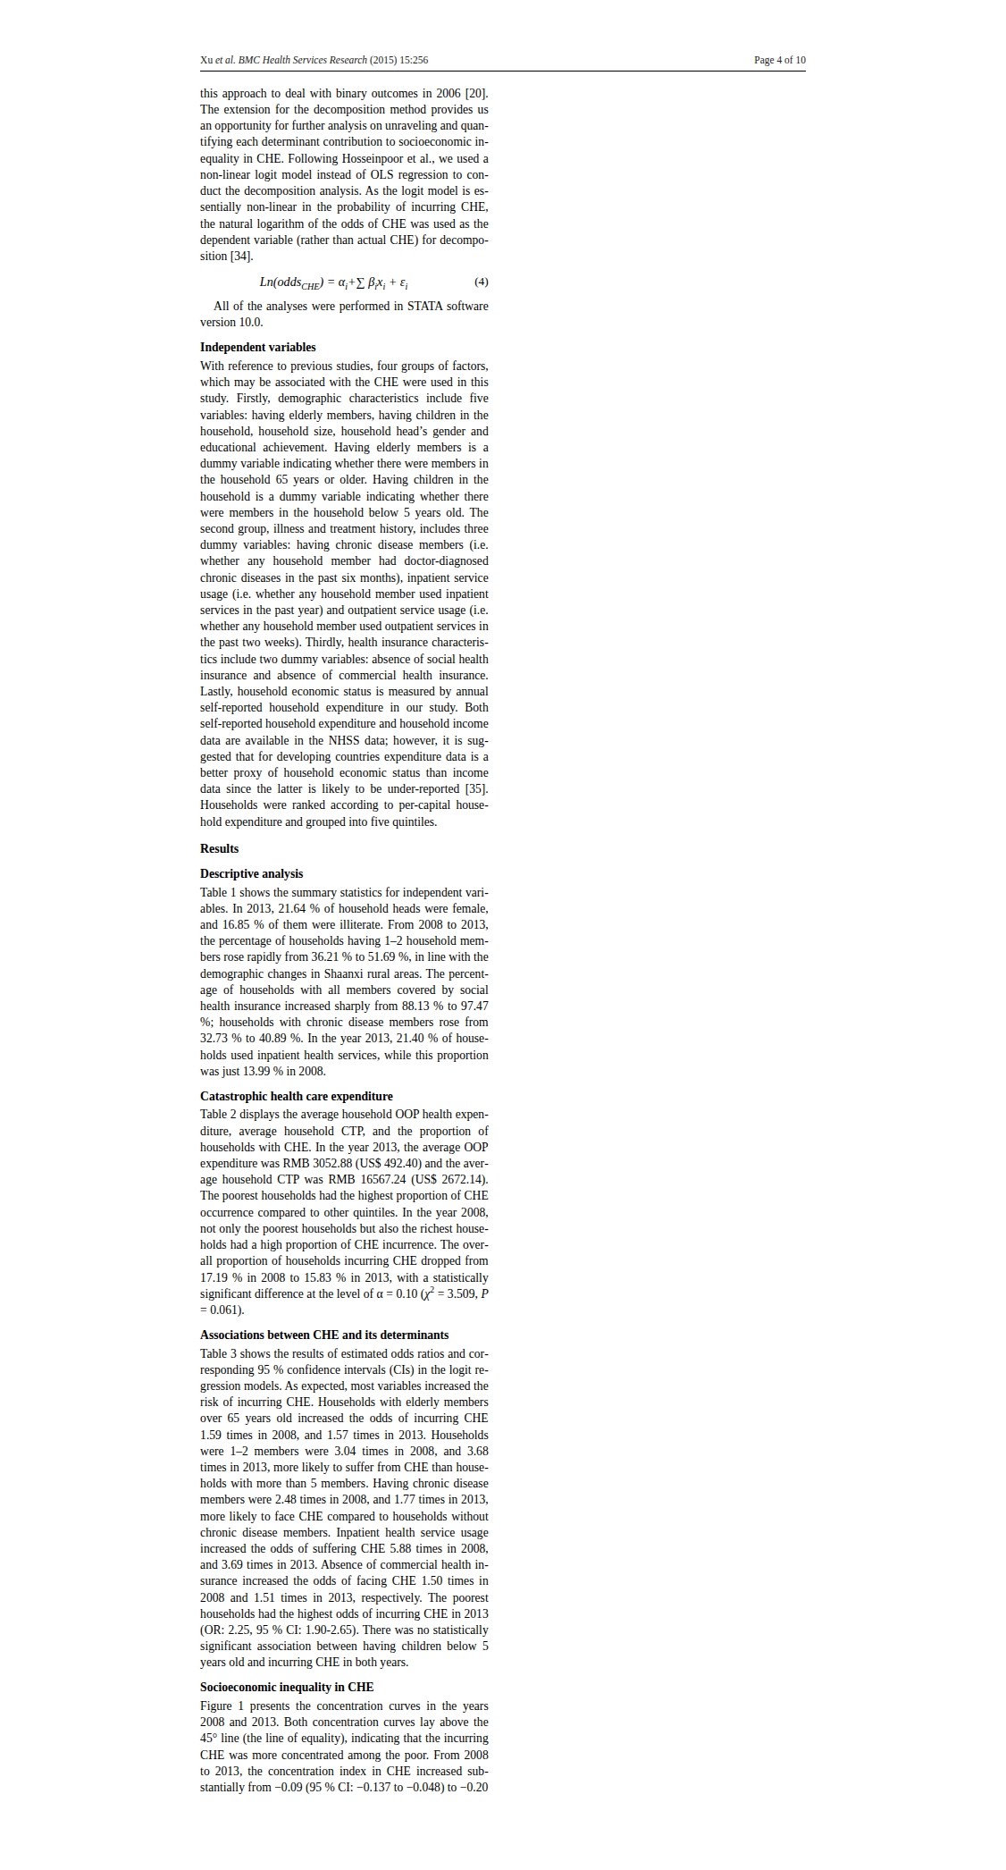Xu et al. BMC Health Services Research (2015) 15:256
Page 4 of 10
this approach to deal with binary outcomes in 2006 [20]. The extension for the decomposition method provides us an opportunity for further analysis on unraveling and quantifying each determinant contribution to socioeconomic inequality in CHE. Following Hosseinpoor et al., we used a non-linear logit model instead of OLS regression to conduct the decomposition analysis. As the logit model is essentially non-linear in the probability of incurring CHE, the natural logarithm of the odds of CHE was used as the dependent variable (rather than actual CHE) for decomposition [34].
Ln(oddsCHE) = αi+∑ βixi + εi
(4)
All of the analyses were performed in STATA software version 10.0.
Independent variables
With reference to previous studies, four groups of factors, which may be associated with the CHE were used in this study. Firstly, demographic characteristics include five variables: having elderly members, having children in the household, household size, household head’s gender and educational achievement. Having elderly members is a dummy variable indicating whether there were members in the household 65 years or older. Having children in the household is a dummy variable indicating whether there were members in the household below 5 years old. The second group, illness and treatment history, includes three dummy variables: having chronic disease members (i.e. whether any household member had doctor-diagnosed chronic diseases in the past six months), inpatient service usage (i.e. whether any household member used inpatient services in the past year) and outpatient service usage (i.e. whether any household member used outpatient services in the past two weeks). Thirdly, health insurance characteristics include two dummy variables: absence of social health insurance and absence of commercial health insurance. Lastly, household economic status is measured by annual self-reported household expenditure in our study. Both self-reported household expenditure and household income data are available in the NHSS data; however, it is suggested that for developing countries expenditure data is a better proxy of household economic status than income data since the latter is likely to be under-reported [35]. Households were ranked according to per-capital household expenditure and grouped into five quintiles.
Results
Descriptive analysis
Table 1 shows the summary statistics for independent variables. In 2013, 21.64 % of household heads were female, and 16.85 % of them were illiterate. From 2008 to 2013, the percentage of households having 1–2 household members rose rapidly from 36.21 % to 51.69 %, in line with the demographic changes in Shaanxi rural areas. The percentage of households with all members covered by social health insurance increased sharply from 88.13 % to 97.47 %; households with chronic disease members rose from 32.73 % to 40.89 %. In the year 2013, 21.40 % of households used inpatient health services, while this proportion was just 13.99 % in 2008.
Catastrophic health care expenditure
Table 2 displays the average household OOP health expenditure, average household CTP, and the proportion of households with CHE. In the year 2013, the average OOP expenditure was RMB 3052.88 (US$ 492.40) and the average household CTP was RMB 16567.24 (US$ 2672.14). The poorest households had the highest proportion of CHE occurrence compared to other quintiles. In the year 2008, not only the poorest households but also the richest households had a high proportion of CHE incurrence. The overall proportion of households incurring CHE dropped from 17.19 % in 2008 to 15.83 % in 2013, with a statistically significant difference at the level of α = 0.10 (χ2 = 3.509, P = 0.061).
Associations between CHE and its determinants
Table 3 shows the results of estimated odds ratios and corresponding 95 % confidence intervals (CIs) in the logit regression models. As expected, most variables increased the risk of incurring CHE. Households with elderly members over 65 years old increased the odds of incurring CHE 1.59 times in 2008, and 1.57 times in 2013. Households were 1–2 members were 3.04 times in 2008, and 3.68 times in 2013, more likely to suffer from CHE than households with more than 5 members. Having chronic disease members were 2.48 times in 2008, and 1.77 times in 2013, more likely to face CHE compared to households without chronic disease members. Inpatient health service usage increased the odds of suffering CHE 5.88 times in 2008, and 3.69 times in 2013. Absence of commercial health insurance increased the odds of facing CHE 1.50 times in 2008 and 1.51 times in 2013, respectively. The poorest households had the highest odds of incurring CHE in 2013 (OR: 2.25, 95 % CI: 1.90-2.65). There was no statistically significant association between having children below 5 years old and incurring CHE in both years.
Socioeconomic inequality in CHE
Figure 1 presents the concentration curves in the years 2008 and 2013. Both concentration curves lay above the 45° line (the line of equality), indicating that the incurring CHE was more concentrated among the poor. From 2008 to 2013, the concentration index in CHE increased substantially from −0.09 (95 % CI: −0.137 to −0.048) to −0.20